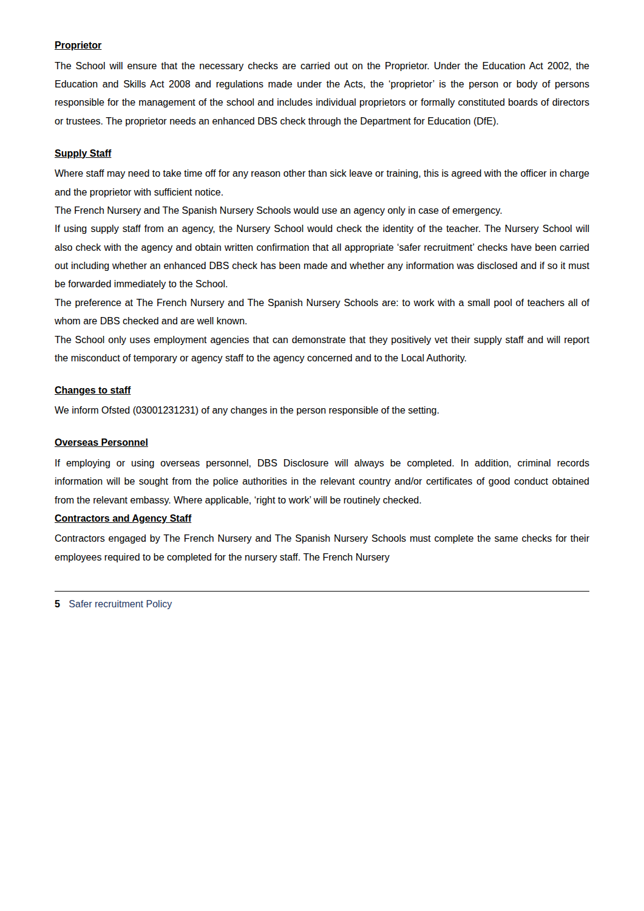Proprietor
The School will ensure that the necessary checks are carried out on the Proprietor. Under the Education Act 2002, the Education and Skills Act 2008 and regulations made under the Acts, the ‘proprietor’ is the person or body of persons responsible for the management of the school and includes individual proprietors or formally constituted boards of directors or trustees. The proprietor needs an enhanced DBS check through the Department for Education (DfE).
Supply Staff
Where staff may need to take time off for any reason other than sick leave or training, this is agreed with the officer in charge and the proprietor with sufficient notice.
The French Nursery and The Spanish Nursery Schools would use an agency only in case of emergency.
If using supply staff from an agency, the Nursery School would check the identity of the teacher. The Nursery School will also check with the agency and obtain written confirmation that all appropriate ‘safer recruitment’ checks have been carried out including whether an enhanced DBS check has been made and whether any information was disclosed and if so it must be forwarded immediately to the School.
The preference at The French Nursery and The Spanish Nursery Schools are: to work with a small pool of teachers all of whom are DBS checked and are well known.
The School only uses employment agencies that can demonstrate that they positively vet their supply staff and will report the misconduct of temporary or agency staff to the agency concerned and to the Local Authority.
Changes to staff
We inform Ofsted (03001231231) of any changes in the person responsible of the setting.
Overseas Personnel
If employing or using overseas personnel, DBS Disclosure will always be completed. In addition, criminal records information will be sought from the police authorities in the relevant country and/or certificates of good conduct obtained from the relevant embassy. Where applicable, ‘right to work’ will be routinely checked.
Contractors and Agency Staff
Contractors engaged by The French Nursery and The Spanish Nursery Schools must complete the same checks for their employees required to be completed for the nursery staff. The French Nursery
5 Safer recruitment Policy